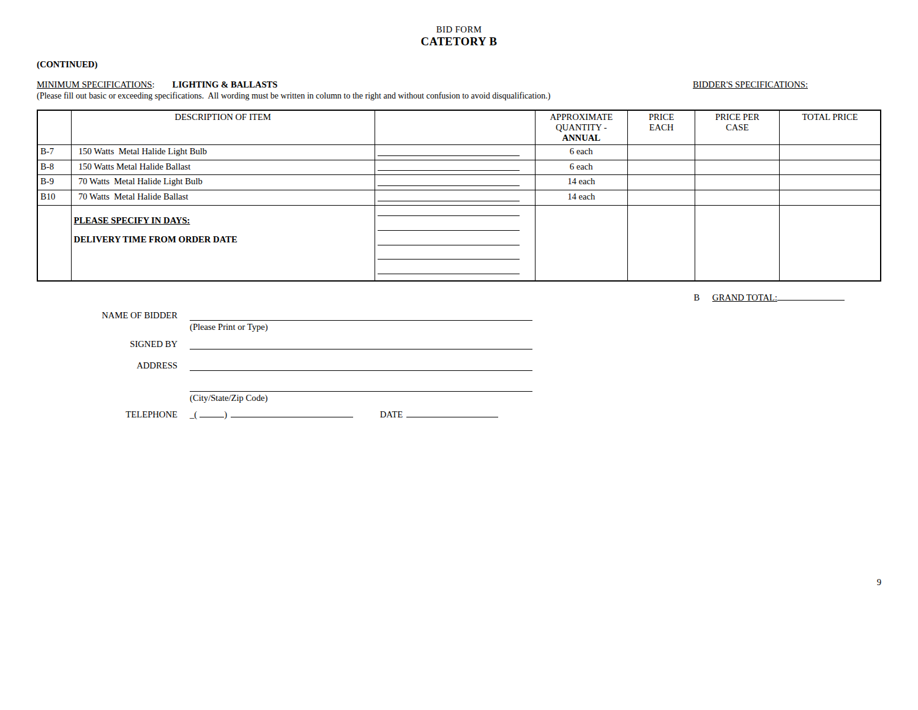BID FORM
CATETORY B
(CONTINUED)
MINIMUM SPECIFICATIONS: LIGHTING & BALLASTS
BIDDER'S SPECIFICATIONS:
(Please fill out basic or exceeding specifications. All wording must be written in column to the right and without confusion to avoid disqualification.)
| | DESCRIPTION OF ITEM | | APPROXIMATE QUANTITY - ANNUAL | PRICE EACH | PRICE PER CASE | TOTAL PRICE |
| --- | --- | --- | --- | --- | --- | --- |
| B-7 | 150 Watts Metal Halide Light Bulb | | 6 each | | | |
| B-8 | 150 Watts Metal Halide Ballast | | 6 each | | | |
| B-9 | 70 Watts Metal Halide Light Bulb | | 14 each | | | |
| B10 | 70 Watts Metal Halide Ballast | | 14 each | | | |
| | PLEASE SPECIFY IN DAYS: DELIVERY TIME FROM ORDER DATE | | | | | |
B GRAND TOTAL:
NAME OF BIDDER
(Please Print or Type)
SIGNED BY
ADDRESS
(City/State/Zip Code)
TELEPHONE
_( ) DATE
9